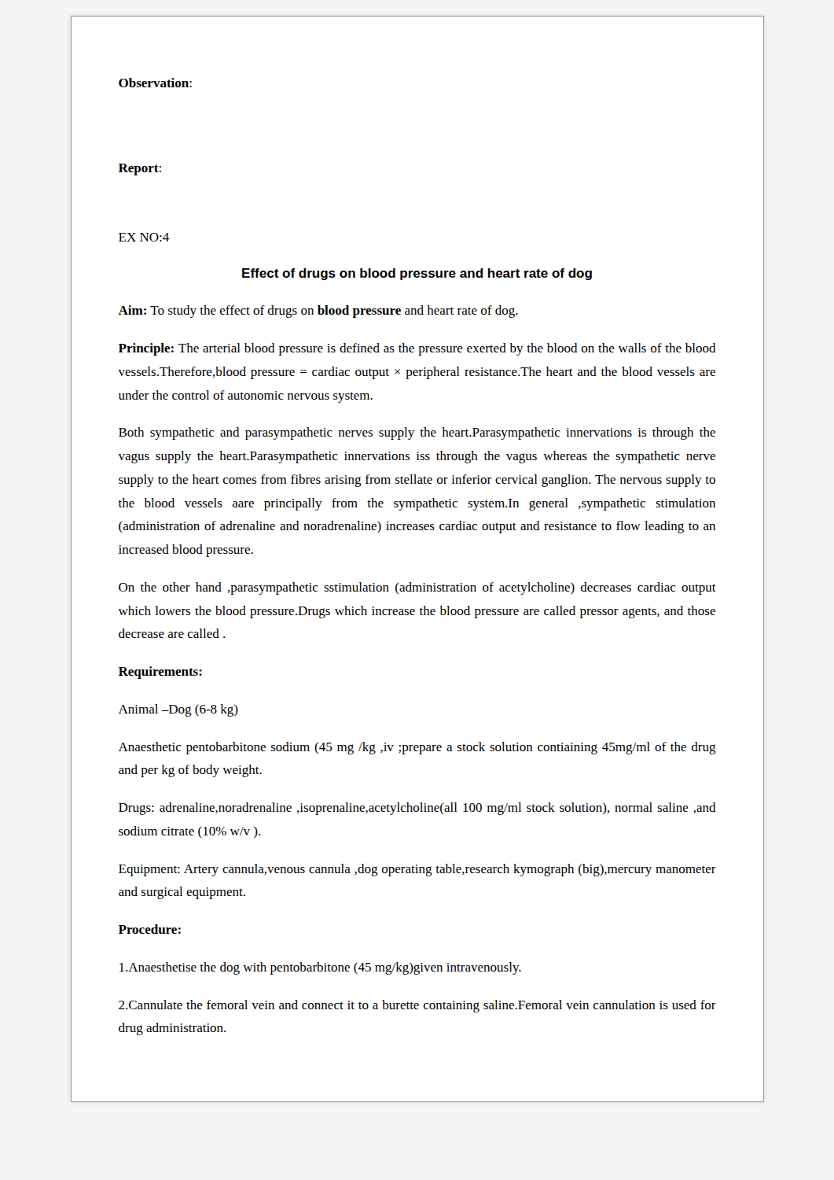Observation:
Report:
EX NO:4
Effect of drugs on blood pressure and heart rate of dog
Aim: To study the effect of drugs on blood pressure and heart rate of dog.
Principle: The arterial blood pressure is defined as the pressure exerted by the blood on the walls of the blood vessels.Therefore,blood pressure = cardiac output × peripheral resistance.The heart and the blood vessels are under the control of autonomic nervous system.
Both sympathetic and parasympathetic nerves supply the heart.Parasympathetic innervations is through the vagus supply the heart.Parasympathetic innervations iss through the vagus whereas the sympathetic nerve supply to the heart comes from fibres arising from stellate or inferior cervical ganglion. The nervous supply to the blood vessels aare principally from the sympathetic system.In general ,sympathetic stimulation (administration of adrenaline and noradrenaline) increases cardiac output and resistance to flow leading to an increased blood pressure.
On the other hand ,parasympathetic sstimulation (administration of acetylcholine) decreases cardiac output which lowers the blood pressure.Drugs which increase the blood pressure are called pressor agents, and those decrease are called .
Requirements:
Animal –Dog (6-8 kg)
Anaesthetic pentobarbitone sodium (45 mg /kg ,iv ;prepare a stock solution contiaining 45mg/ml of the drug and per kg of body weight.
Drugs: adrenaline,noradrenaline ,isoprenaline,acetylcholine(all 100 mg/ml stock solution), normal saline ,and sodium citrate (10% w/v ).
Equipment: Artery cannula,venous cannula ,dog operating table,research kymograph (big),mercury manometer and surgical equipment.
Procedure:
1.Anaesthetise the dog with pentobarbitone (45 mg/kg)given intravenously.
2.Cannulate the femoral vein and connect it to a burette containing saline.Femoral vein cannulation is used for drug administration.